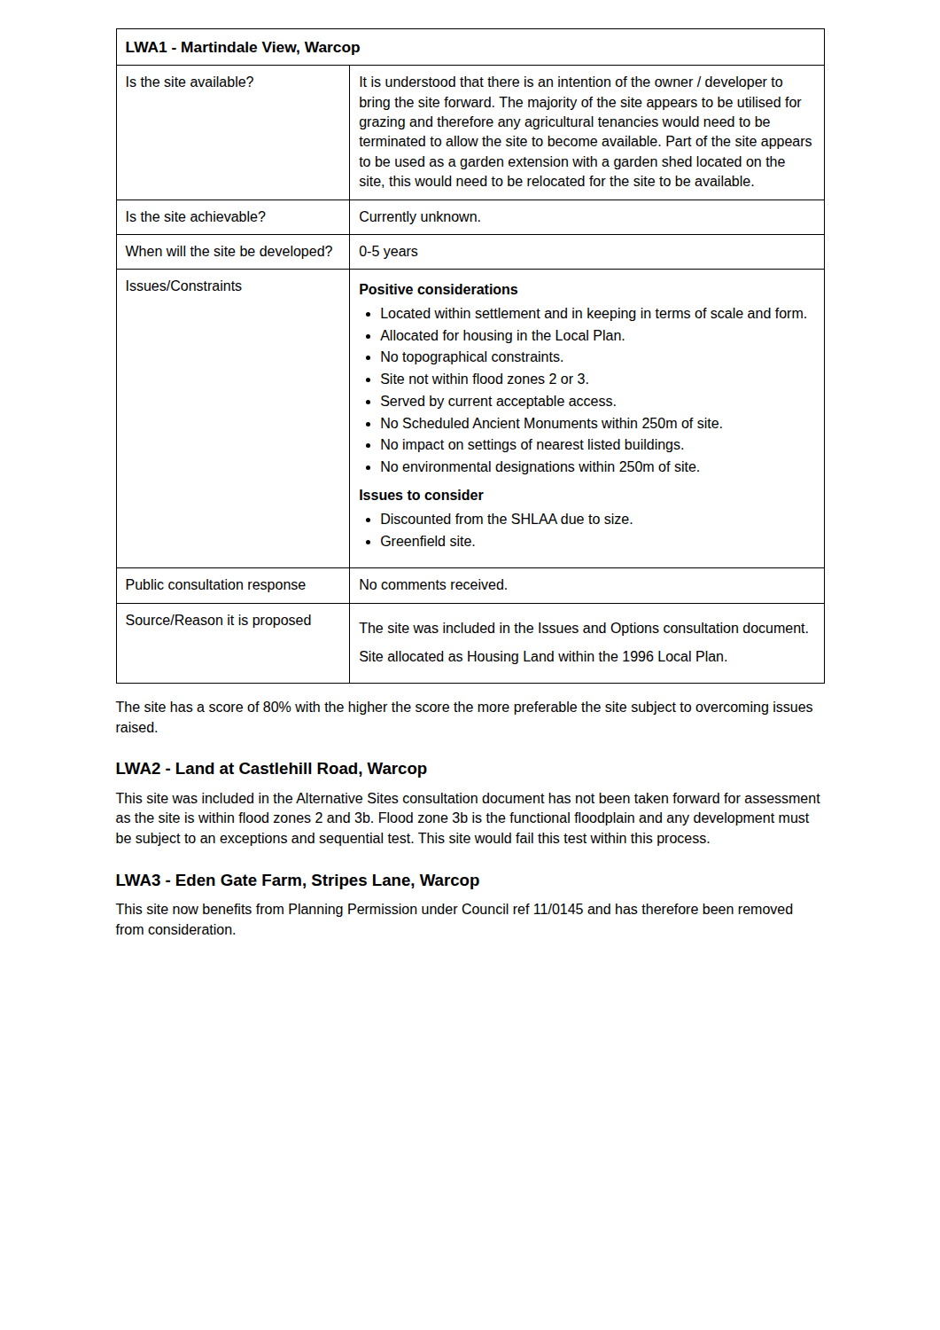| LWA1 - Martindale View, Warcop |
| --- |
| Is the site available? | It is understood that there is an intention of the owner / developer to bring the site forward. The majority of the site appears to be utilised for grazing and therefore any agricultural tenancies would need to be terminated to allow the site to become available. Part of the site appears to be used as a garden extension with a garden shed located on the site, this would need to be relocated for the site to be available. |
| Is the site achievable? | Currently unknown. |
| When will the site be developed? | 0-5 years |
| Issues/Constraints | Positive considerations Located within settlement and in keeping in terms of scale and form. Allocated for housing in the Local Plan. No topographical constraints. Site not within flood zones 2 or 3. Served by current acceptable access. No Scheduled Ancient Monuments within 250m of site. No impact on settings of nearest listed buildings. No environmental designations within 250m of site. Issues to consider Discounted from the SHLAA due to size. Greenfield site. |
| Public consultation response | No comments received. |
| Source/Reason it is proposed | The site was included in the Issues and Options consultation document. Site allocated as Housing Land within the 1996 Local Plan. |
The site has a score of 80% with the higher the score the more preferable the site subject to overcoming issues raised.
LWA2 - Land at Castlehill Road, Warcop
This site was included in the Alternative Sites consultation document has not been taken forward for assessment as the site is within flood zones 2 and 3b. Flood zone 3b is the functional floodplain and any development must be subject to an exceptions and sequential test. This site would fail this test within this process.
LWA3 - Eden Gate Farm, Stripes Lane, Warcop
This site now benefits from Planning Permission under Council ref 11/0145 and has therefore been removed from consideration.